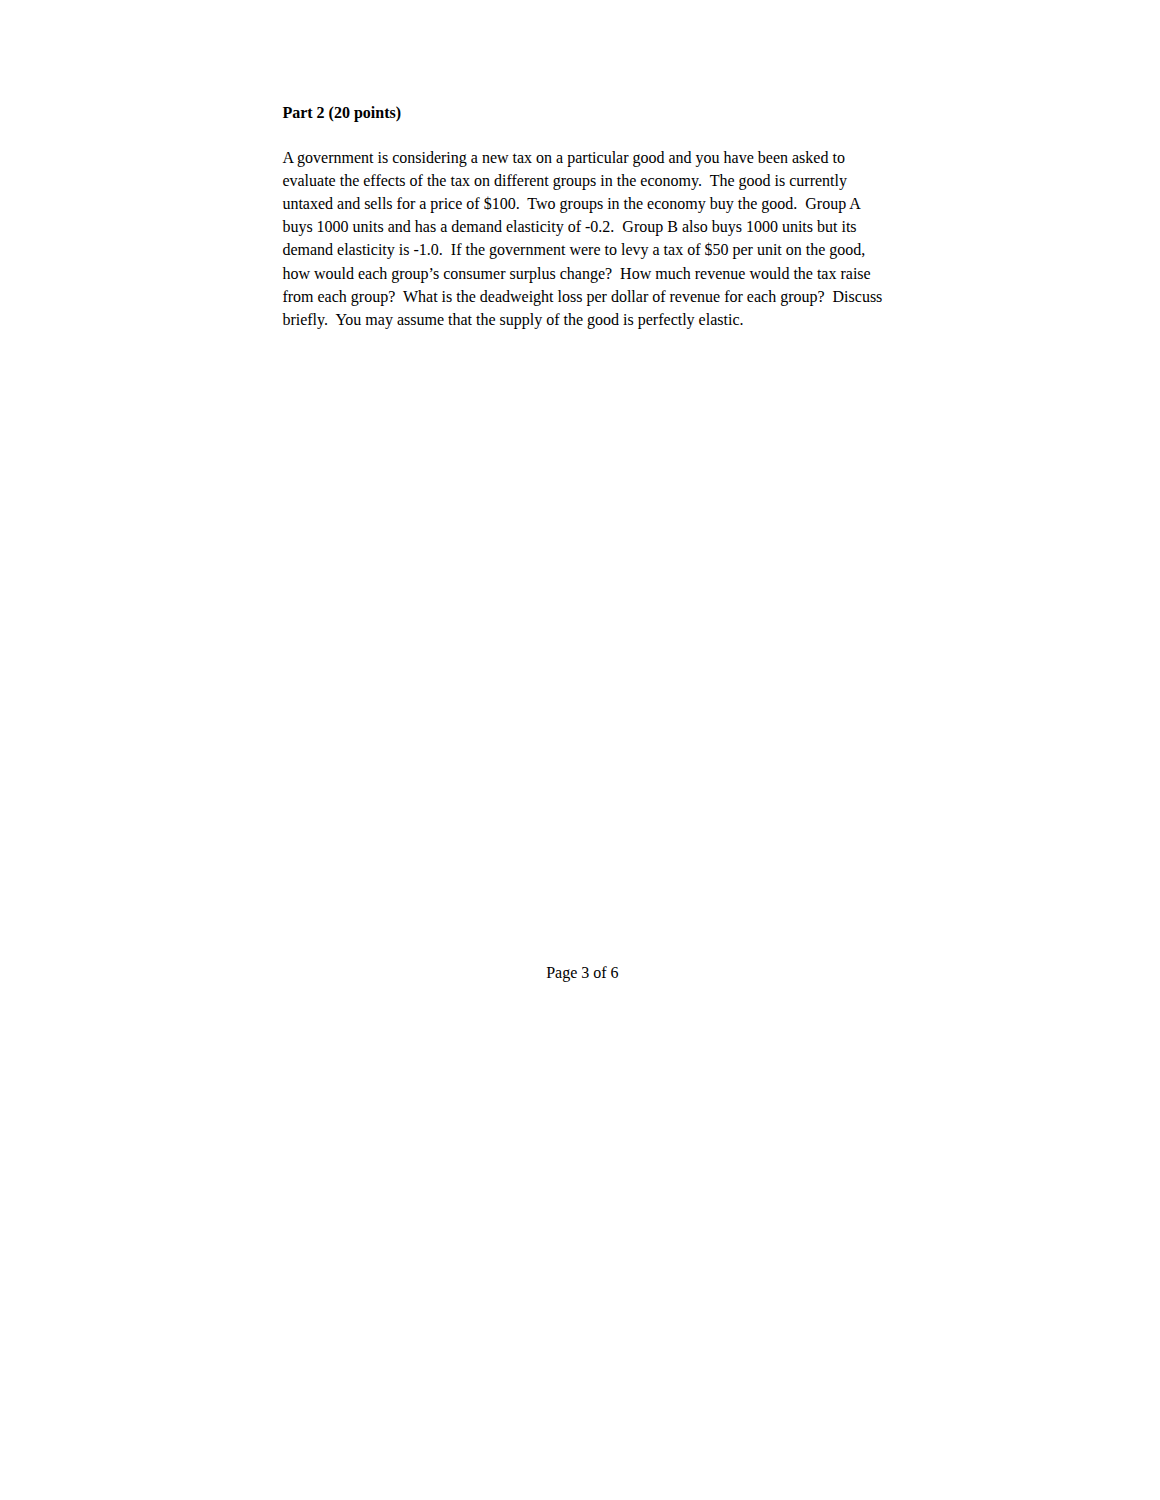Part 2 (20 points)
A government is considering a new tax on a particular good and you have been asked to evaluate the effects of the tax on different groups in the economy. The good is currently untaxed and sells for a price of $100. Two groups in the economy buy the good. Group A buys 1000 units and has a demand elasticity of -0.2. Group B also buys 1000 units but its demand elasticity is -1.0. If the government were to levy a tax of $50 per unit on the good, how would each group’s consumer surplus change? How much revenue would the tax raise from each group? What is the deadweight loss per dollar of revenue for each group? Discuss briefly. You may assume that the supply of the good is perfectly elastic.
Page 3 of 6